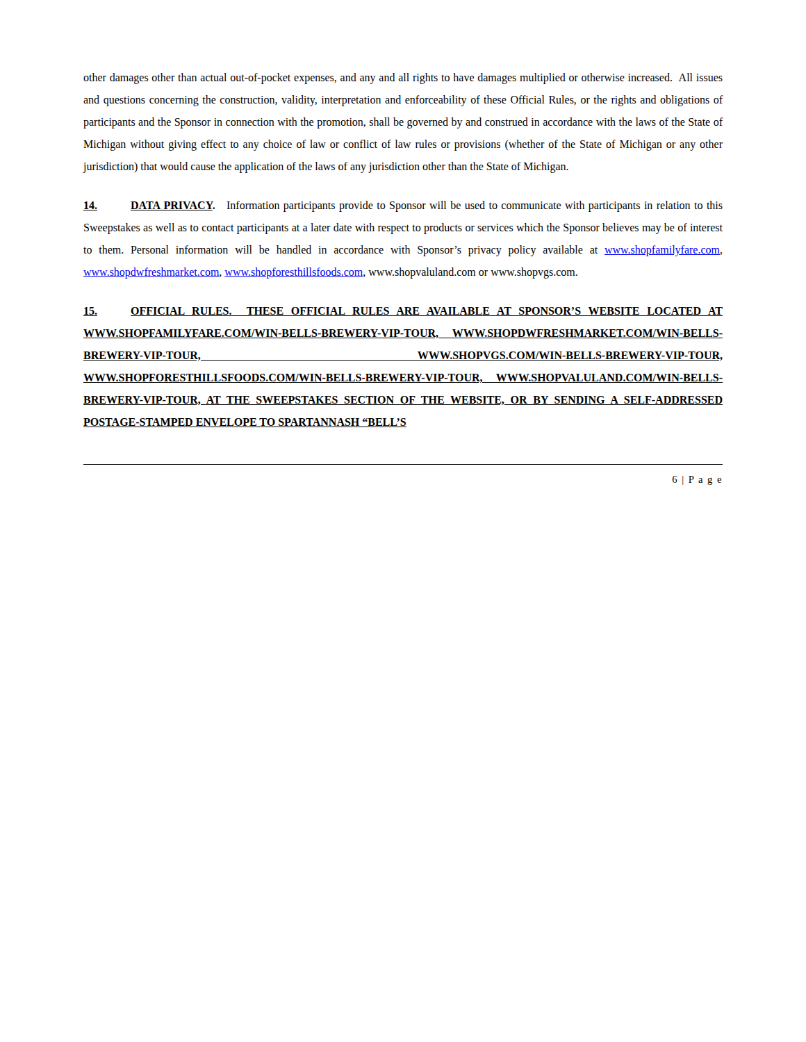other damages other than actual out-of-pocket expenses, and any and all rights to have damages multiplied or otherwise increased. All issues and questions concerning the construction, validity, interpretation and enforceability of these Official Rules, or the rights and obligations of participants and the Sponsor in connection with the promotion, shall be governed by and construed in accordance with the laws of the State of Michigan without giving effect to any choice of law or conflict of law rules or provisions (whether of the State of Michigan or any other jurisdiction) that would cause the application of the laws of any jurisdiction other than the State of Michigan.
14. DATA PRIVACY. Information participants provide to Sponsor will be used to communicate with participants in relation to this Sweepstakes as well as to contact participants at a later date with respect to products or services which the Sponsor believes may be of interest to them. Personal information will be handled in accordance with Sponsor’s privacy policy available at www.shopfamilyfare.com, www.shopdwfreshmarket.com, www.shopforesthillsfoods.com, www.shopvaluland.com or www.shopvgs.com.
15. OFFICIAL RULES. THESE OFFICIAL RULES ARE AVAILABLE AT SPONSOR’S WEBSITE LOCATED AT WWW.SHOPFAMILYFARE.COM/WIN-BELLS-BREWERY-VIP-TOUR, WWW.SHOPDWFRESHMARKET.COM/WIN-BELLS-BREWERY-VIP-TOUR, WWW.SHOPVGS.COM/WIN-BELLS-BREWERY-VIP-TOUR, WWW.SHOPFORESTHILLSFOODS.COM/WIN-BELLS-BREWERY-VIP-TOUR, WWW.SHOPVALULAND.COM/WIN-BELLS-BREWERY-VIP-TOUR, AT THE SWEEPSTAKES SECTION OF THE WEBSITE, OR BY SENDING A SELF-ADDRESSED POSTAGE-STAMPED ENVELOPE TO SPARTANNASH “BELL’S
6 | P a g e